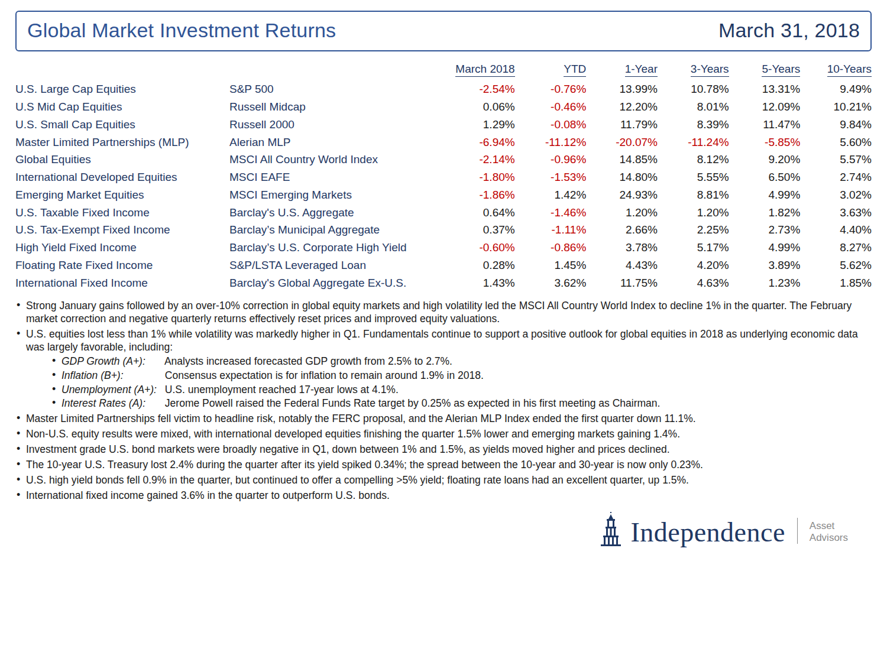Global Market Investment Returns
March 31, 2018
| | | March 2018 | YTD | 1-Year | 3-Years | 5-Years | 10-Years |
| --- | --- | --- | --- | --- | --- | --- | --- |
| U.S. Large Cap Equities | S&P 500 | -2.54% | -0.76% | 13.99% | 10.78% | 13.31% | 9.49% |
| U.S Mid Cap Equities | Russell Midcap | 0.06% | -0.46% | 12.20% | 8.01% | 12.09% | 10.21% |
| U.S. Small Cap Equities | Russell 2000 | 1.29% | -0.08% | 11.79% | 8.39% | 11.47% | 9.84% |
| Master Limited Partnerships (MLP) | Alerian MLP | -6.94% | -11.12% | -20.07% | -11.24% | -5.85% | 5.60% |
| Global Equities | MSCI All Country World Index | -2.14% | -0.96% | 14.85% | 8.12% | 9.20% | 5.57% |
| International Developed Equities | MSCI EAFE | -1.80% | -1.53% | 14.80% | 5.55% | 6.50% | 2.74% |
| Emerging Market Equities | MSCI Emerging Markets | -1.86% | 1.42% | 24.93% | 8.81% | 4.99% | 3.02% |
| U.S. Taxable Fixed Income | Barclay's U.S. Aggregate | 0.64% | -1.46% | 1.20% | 1.20% | 1.82% | 3.63% |
| U.S. Tax-Exempt Fixed Income | Barclay’s Municipal Aggregate | 0.37% | -1.11% | 2.66% | 2.25% | 2.73% | 4.40% |
| High Yield Fixed Income | Barclay’s U.S. Corporate High Yield | -0.60% | -0.86% | 3.78% | 5.17% | 4.99% | 8.27% |
| Floating Rate Fixed Income | S&P/LSTA Leveraged Loan | 0.28% | 1.45% | 4.43% | 4.20% | 3.89% | 5.62% |
| International Fixed Income | Barclay's Global Aggregate Ex-U.S. | 1.43% | 3.62% | 11.75% | 4.63% | 1.23% | 1.85% |
Strong January gains followed by an over-10% correction in global equity markets and high volatility led the MSCI All Country World Index to decline 1% in the quarter. The February market correction and negative quarterly returns effectively reset prices and improved equity valuations.
U.S. equities lost less than 1% while volatility was markedly higher in Q1. Fundamentals continue to support a positive outlook for global equities in 2018 as underlying economic data was largely favorable, including:
GDP Growth (A+): Analysts increased forecasted GDP growth from 2.5% to 2.7%.
Inflation (B+): Consensus expectation is for inflation to remain around 1.9% in 2018.
Unemployment (A+): U.S. unemployment reached 17-year lows at 4.1%.
Interest Rates (A): Jerome Powell raised the Federal Funds Rate target by 0.25% as expected in his first meeting as Chairman.
Master Limited Partnerships fell victim to headline risk, notably the FERC proposal, and the Alerian MLP Index ended the first quarter down 11.1%.
Non-U.S. equity results were mixed, with international developed equities finishing the quarter 1.5% lower and emerging markets gaining 1.4%.
Investment grade U.S. bond markets were broadly negative in Q1, down between 1% and 1.5%, as yields moved higher and prices declined.
The 10-year U.S. Treasury lost 2.4% during the quarter after its yield spiked 0.34%; the spread between the 10-year and 30-year is now only 0.23%.
U.S. high yield bonds fell 0.9% in the quarter, but continued to offer a compelling >5% yield; floating rate loans had an excellent quarter, up 1.5%.
International fixed income gained 3.6% in the quarter to outperform U.S. bonds.
Independence
Asset
Advisors